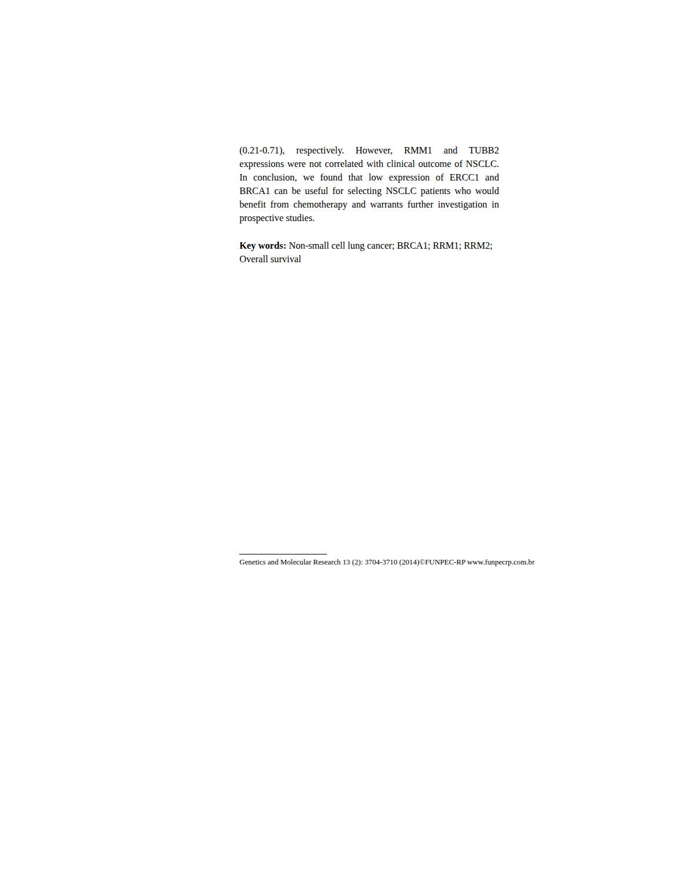(0.21-0.71), respectively. However, RMM1 and TUBB2 expressions were not correlated with clinical outcome of NSCLC. In conclusion, we found that low expression of ERCC1 and BRCA1 can be useful for selecting NSCLC patients who would benefit from chemotherapy and warrants further investigation in prospective studies.
Key words: Non-small cell lung cancer; BRCA1; RRM1; RRM2; Overall survival
Genetics and Molecular Research 13 (2): 3704-3710 (2014) ©FUNPEC-RP www.funpecrp.com.br